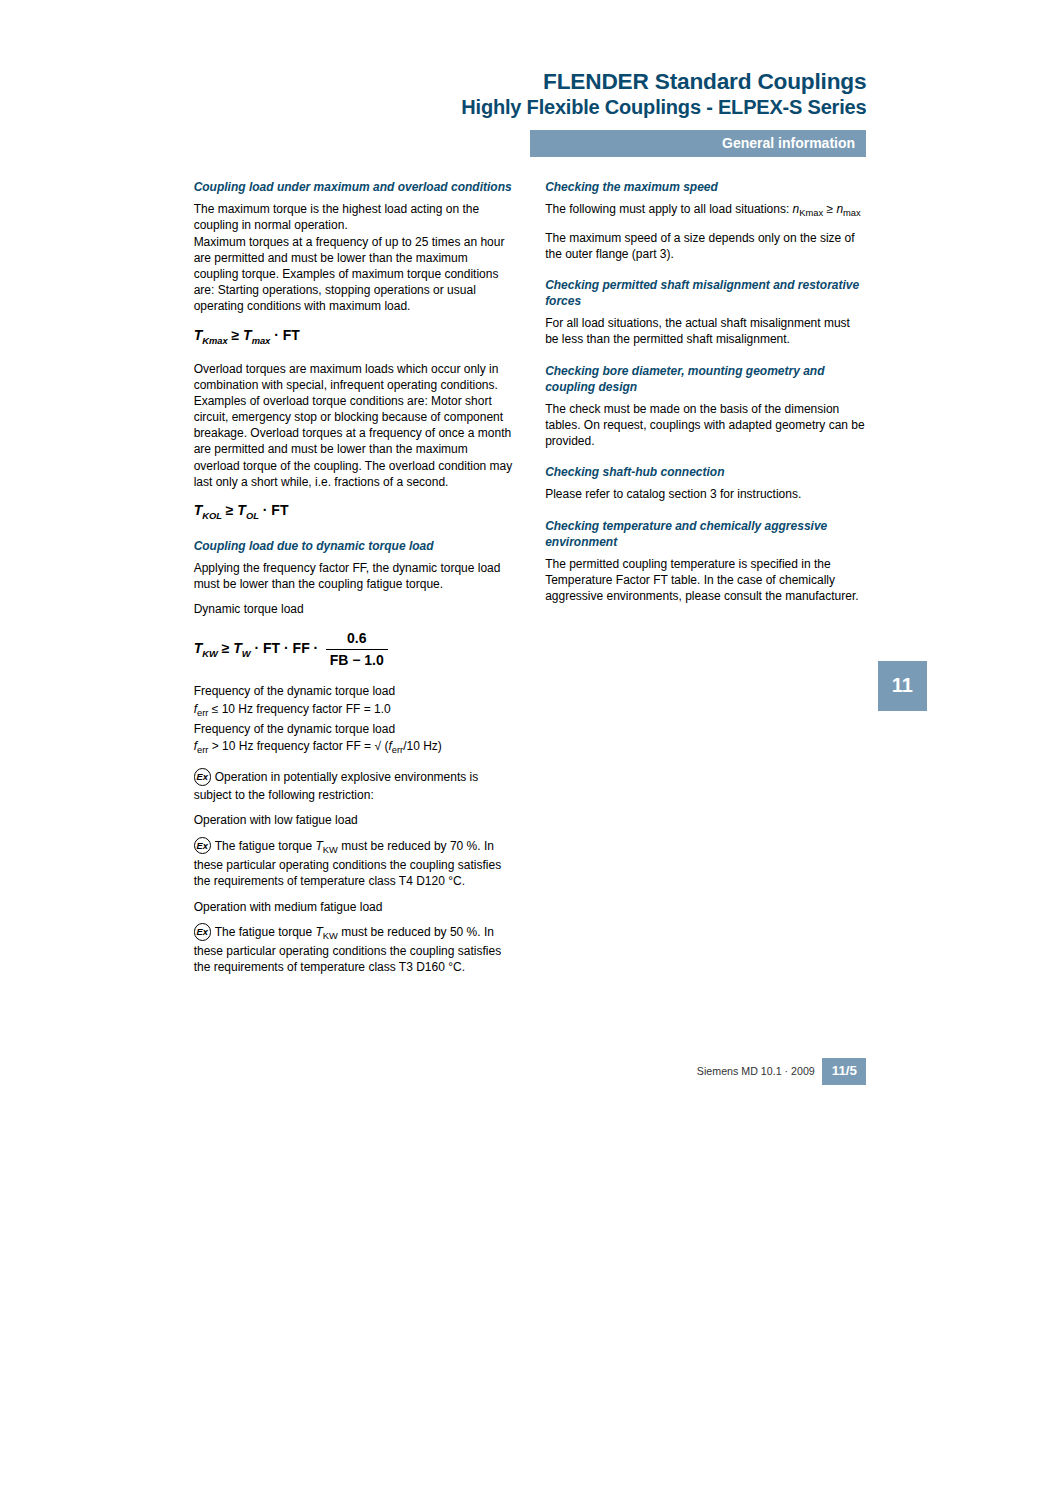FLENDER Standard Couplings
Highly Flexible Couplings - ELPEX-S Series
General information
Coupling load under maximum and overload conditions
The maximum torque is the highest load acting on the coupling in normal operation.
Maximum torques at a frequency of up to 25 times an hour are permitted and must be lower than the maximum coupling torque. Examples of maximum torque conditions are: Starting operations, stopping operations or usual operating conditions with maximum load.
TKmax ≥ Tmax · FT
Overload torques are maximum loads which occur only in combination with special, infrequent operating conditions.
Examples of overload torque conditions are: Motor short circuit, emergency stop or blocking because of component breakage. Overload torques at a frequency of once a month are permitted and must be lower than the maximum overload torque of the coupling. The overload condition may last only a short while, i.e. fractions of a second.
TKOL ≥ TOL · FT
Coupling load due to dynamic torque load
Applying the frequency factor FF, the dynamic torque load must be lower than the coupling fatigue torque.
Dynamic torque load
TKW ≥ TW · FT · FF · 0.6 FB − 1.0
Frequency of the dynamic torque load
ferr ≤ 10 Hz frequency factor FF = 1.0
Frequency of the dynamic torque load
ferr > 10 Hz frequency factor FF = √ (ferr/10 Hz)
Ex Operation in potentially explosive environments is subject to the following restriction:
Operation with low fatigue load
Ex The fatigue torque TKW must be reduced by 70 %. In these particular operating conditions the coupling satisfies the requirements of temperature class T4 D120 °C.
Operation with medium fatigue load
Ex The fatigue torque TKW must be reduced by 50 %. In these particular operating conditions the coupling satisfies the requirements of temperature class T3 D160 °C.
Checking the maximum speed
The following must apply to all load situations: nKmax ≥ nmax
The maximum speed of a size depends only on the size of the outer flange (part 3).
Checking permitted shaft misalignment and restorative forces
For all load situations, the actual shaft misalignment must be less than the permitted shaft misalignment.
Checking bore diameter, mounting geometry and coupling design
The check must be made on the basis of the dimension tables. On request, couplings with adapted geometry can be provided.
Checking shaft-hub connection
Please refer to catalog section 3 for instructions.
Checking temperature and chemically aggressive environment
The permitted coupling temperature is specified in the Temperature Factor FT table. In the case of chemically aggressive environments, please consult the manufacturer.
11
Siemens MD 10.1 · 2009 11/5